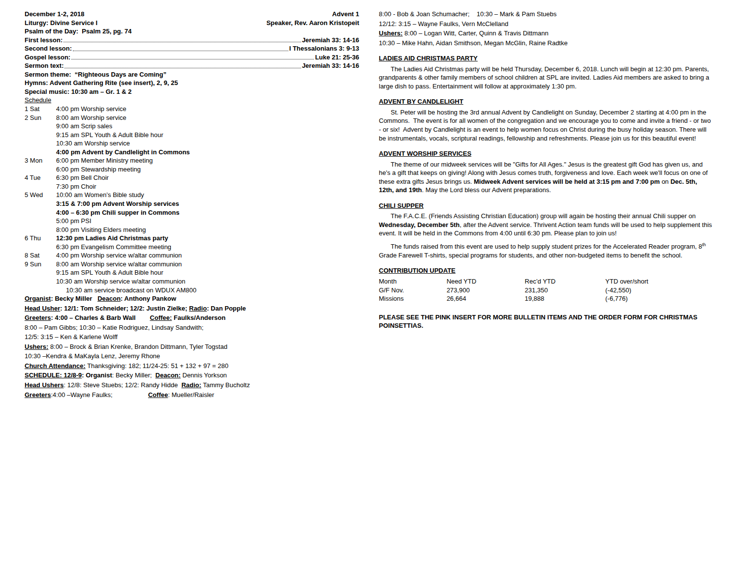December 1-2, 2018 Advent 1
Liturgy: Divine Service I Speaker, Rev. Aaron Kristopeit
Psalm of the Day: Psalm 25, pg. 74
First lesson: Jeremiah 33: 14-16
Second lesson: I Thessalonians 3: 9-13
Gospel lesson: Luke 21: 25-36
Sermon text: Jeremiah 33: 14-16
Sermon theme: “Righteous Days are Coming”
Hymns: Advent Gathering Rite (see insert), 2, 9, 25
Special music: 10:30 am – Gr. 1 & 2
Schedule
| 1 Sat | 4:00 pm Worship service |
| 2 Sun | 8:00 am Worship service |
| | 9:00 am Scrip sales |
| | 9:15 am SPL Youth & Adult Bible hour |
| | 10:30 am Worship service |
| | 4:00 pm Advent by Candlelight in Commons |
| 3 Mon | 6:00 pm Member Ministry meeting |
| | 6:00 pm Stewardship meeting |
| 4 Tue | 6:30 pm Bell Choir |
| | 7:30 pm Choir |
| 5 Wed | 10:00 am Women’s Bible study |
| | 3:15 & 7:00 pm Advent Worship services |
| | 4:00 – 6:30 pm Chili supper in Commons |
| | 5:00 pm PSI |
| | 8:00 pm Visiting Elders meeting |
| 6 Thu | 12:30 pm Ladies Aid Christmas party |
| | 6:30 pm Evangelism Committee meeting |
| 8 Sat | 4:00 pm Worship service w/altar communion |
| 9 Sun | 8:00 am Worship service w/altar communion |
| | 9:15 am SPL Youth & Adult Bible hour |
| | 10:30 am Worship service w/altar communion |
| | 10:30 am service broadcast on WDUX AM800 |
Organist: Becky Miller Deacon: Anthony Pankow
Head Usher: 12/1: Tom Schneider; 12/2: Justin Zielke; Radio: Dan Popple
Greeters: 4:00 – Charles & Barb Wall Coffee: Faulks/Anderson
8:00 – Pam Gibbs; 10:30 – Katie Rodriguez, Lindsay Sandwith;
12/5: 3:15 – Ken & Karlene Wolff
Ushers: 8:00 – Brock & Brian Krenke, Brandon Dittmann, Tyler Togstad
10:30 –Kendra & MaKayla Lenz, Jeremy Rhone
Church Attendance: Thanksgiving: 182; 11/24-25: 51 + 132 + 97 = 280
SCHEDULE: 12/8-9: Organist: Becky Miller; Deacon: Dennis Yorkson
Head Ushers: 12/8: Steve Stuebs; 12/2: Randy Hidde Radio: Tammy Bucholtz
Greeters:4:00 –Wayne Faulks; Coffee: Mueller/Raisler
8:00 - Bob & Joan Schumacher; 10:30 – Mark & Pam Stuebs
12/12: 3:15 – Wayne Faulks, Vern McClelland
Ushers: 8:00 – Logan Witt, Carter, Quinn & Travis Dittmann
10:30 – Mike Hahn, Aidan Smithson, Megan McGlin, Raine Radtke
LADIES AID CHRISTMAS PARTY
The Ladies Aid Christmas party will be held Thursday, December 6, 2018. Lunch will begin at 12:30 pm. Parents, grandparents & other family members of school children at SPL are invited. Ladies Aid members are asked to bring a large dish to pass. Entertainment will follow at approximately 1:30 pm.
ADVENT BY CANDLELIGHT
St. Peter will be hosting the 3rd annual Advent by Candlelight on Sunday, December 2 starting at 4:00 pm in the Commons. The event is for all women of the congregation and we encourage you to come and invite a friend - or two - or six! Advent by Candlelight is an event to help women focus on Christ during the busy holiday season. There will be instrumentals, vocals, scriptural readings, fellowship and refreshments. Please join us for this beautiful event!
ADVENT WORSHIP SERVICES
The theme of our midweek services will be "Gifts for All Ages." Jesus is the greatest gift God has given us, and he's a gift that keeps on giving! Along with Jesus comes truth, forgiveness and love. Each week we'll focus on one of these extra gifts Jesus brings us. Midweek Advent services will be held at 3:15 pm and 7:00 pm on Dec. 5th, 12th, and 19th. May the Lord bless our Advent preparations.
CHILI SUPPER
The F.A.C.E. (Friends Assisting Christian Education) group will again be hosting their annual Chili supper on Wednesday, December 5th, after the Advent service. Thrivent Action team funds will be used to help supplement this event. It will be held in the Commons from 4:00 until 6:30 pm. Please plan to join us!
The funds raised from this event are used to help supply student prizes for the Accelerated Reader program, 8th Grade Farewell T-shirts, special programs for students, and other non-budgeted items to benefit the school.
CONTRIBUTION UPDATE
| Month | Need YTD | Rec’d YTD | YTD over/short |
| --- | --- | --- | --- |
| G/F Nov. | 273,900 | 231,350 | (-42,550) |
| Missions | 26,664 | 19,888 | (-6,776) |
PLEASE SEE THE PINK INSERT FOR MORE BULLETIN ITEMS AND THE ORDER FORM FOR CHRISTMAS POINSETTIAS.